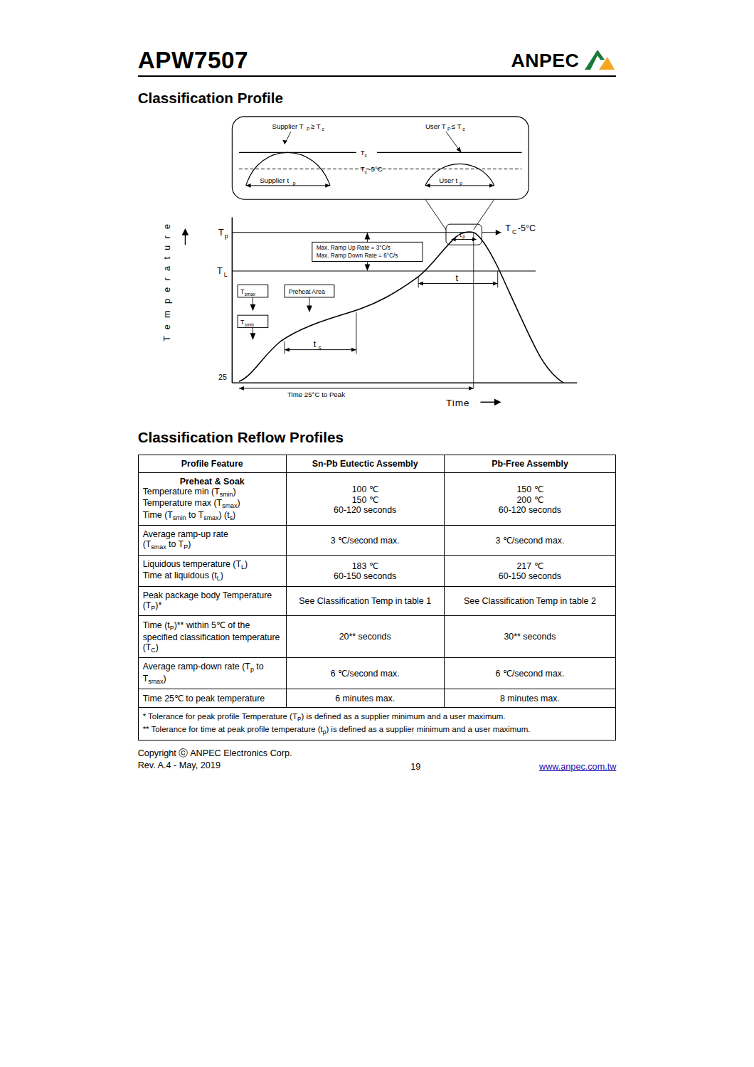APW7507
ANPEC
Classification Profile
Supplier T P ≥ T c T c T c -5°C Supplier t p User T P ≤ T c User t p T e m p e r a t u r e Time T p T L T smax Preheat Area T smin Max. Ramp Up Rate = 3°C/s Max. Ramp Down Rate = 6°C/s t p T C -5°C t t s 25 Time 25°C to Peak
Classification Reflow Profiles
| Profile Feature | Sn-Pb Eutectic Assembly | Pb-Free Assembly |
| --- | --- | --- |
| Preheat & Soak Temperature min (T smin ) Temperature max (T smax ) Time (T smin to T smax ) (t s ) | 100 ℃ 150 ℃ 60-120 seconds | 150 ℃ 200 ℃ 60-120 seconds |
| Average ramp-up rate (T smax to T P ) | 3 ℃/second max. | 3 ℃/second max. |
| Liquidous temperature (T L ) Time at liquidous (t L ) | 183 ℃ 60-150 seconds | 217 ℃ 60-150 seconds |
| Peak package body Temperature (T P )* | See Classification Temp in table 1 | See Classification Temp in table 2 |
| Time (t P )** within 5℃ of the specified classification temperature (T C ) | 20** seconds | 30** seconds |
| Average ramp-down rate (T p to T smax ) | 6 ℃/second max. | 6 ℃/second max. |
| Time 25℃ to peak temperature | 6 minutes max. | 8 minutes max. |
| * Tolerance for peak profile Temperature (T P ) is defined as a supplier minimum and a user maximum. ** Tolerance for time at peak profile temperature (t p ) is defined as a supplier minimum and a user maximum. |
Copyright ⓒ ANPEC Electronics Corp.
Rev. A.4 - May, 2019
19
www.anpec.com.tw